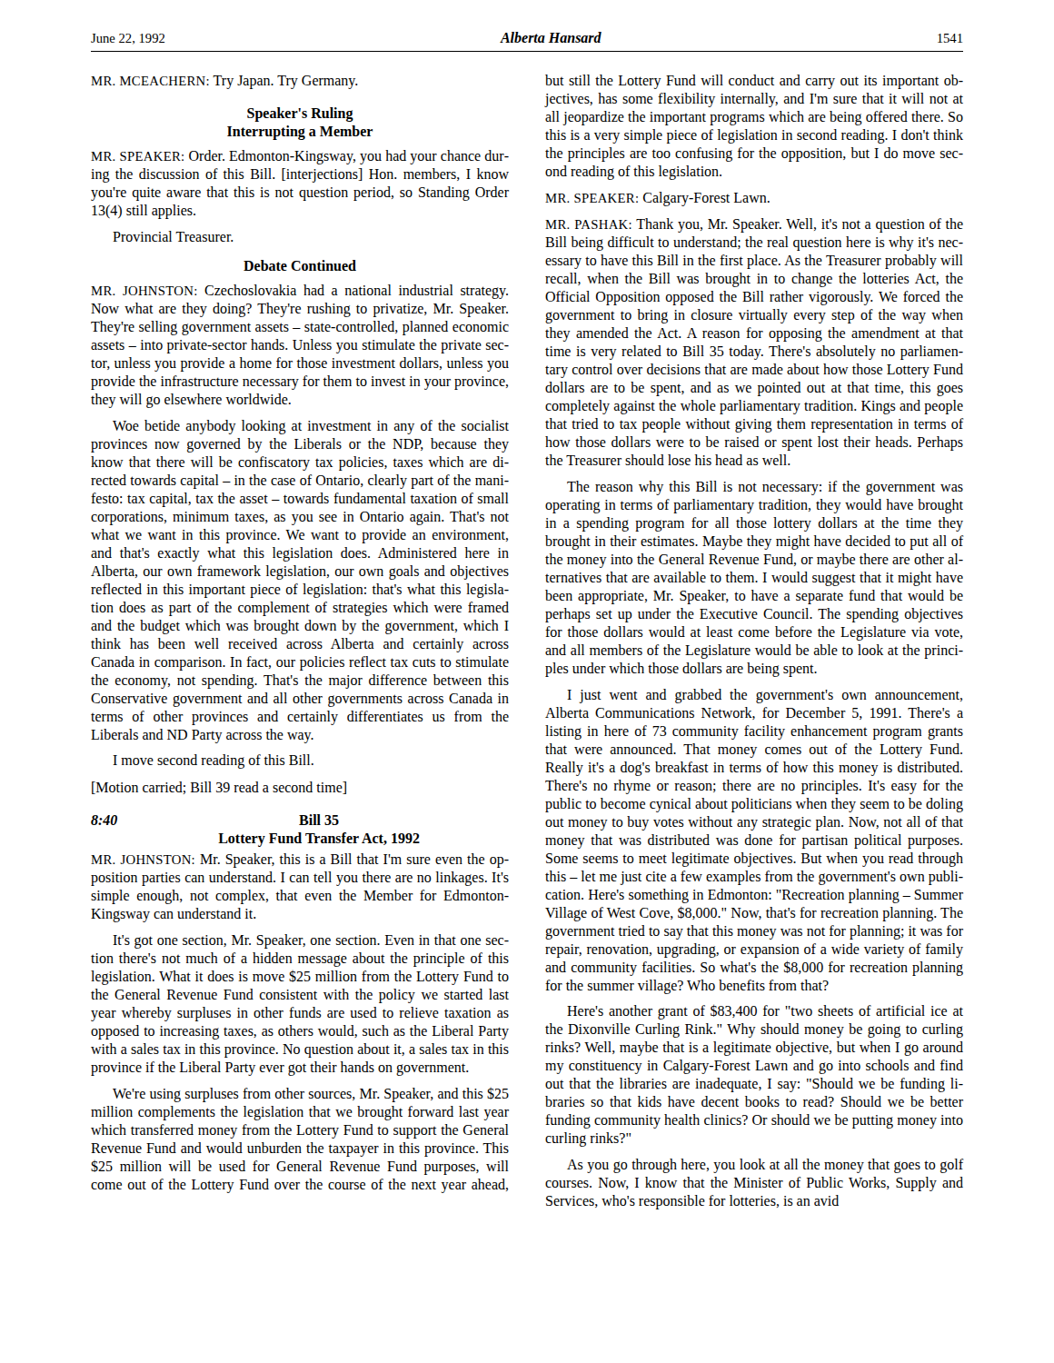June 22, 1992 Alberta Hansard 1541
Mr. McEachern: Try Japan. Try Germany.
Speaker's Ruling
Interrupting a Member
Mr. Speaker: Order. Edmonton-Kingsway, you had your chance during the discussion of this Bill. [interjections] Hon. members, I know you're quite aware that this is not question period, so Standing Order 13(4) still applies.
Provincial Treasurer.
Debate Continued
Mr. Johnston: Czechoslovakia had a national industrial strategy. Now what are they doing? They're rushing to privatize, Mr. Speaker. They're selling government assets – state-controlled, planned economic assets – into private-sector hands. Unless you stimulate the private sector, unless you provide a home for those investment dollars, unless you provide the infrastructure necessary for them to invest in your province, they will go elsewhere worldwide.
Woe betide anybody looking at investment in any of the socialist provinces now governed by the Liberals or the NDP, because they know that there will be confiscatory tax policies, taxes which are directed towards capital – in the case of Ontario, clearly part of the manifesto: tax capital, tax the asset – towards fundamental taxation of small corporations, minimum taxes, as you see in Ontario again. That's not what we want in this province. We want to provide an environment, and that's exactly what this legislation does. Administered here in Alberta, our own framework legislation, our own goals and objectives reflected in this important piece of legislation: that's what this legislation does as part of the complement of strategies which were framed and the budget which was brought down by the government, which I think has been well received across Alberta and certainly across Canada in comparison. In fact, our policies reflect tax cuts to stimulate the economy, not spending. That's the major difference between this Conservative government and all other governments across Canada in terms of other provinces and certainly differentiates us from the Liberals and ND Party across the way.
I move second reading of this Bill.
[Motion carried; Bill 39 read a second time]
8:40 Bill 35
Lottery Fund Transfer Act, 1992
Mr. Johnston: Mr. Speaker, this is a Bill that I'm sure even the opposition parties can understand. I can tell you there are no linkages. It's simple enough, not complex, that even the Member for Edmonton-Kingsway can understand it.
It's got one section, Mr. Speaker, one section. Even in that one section there's not much of a hidden message about the principle of this legislation. What it does is move $25 million from the Lottery Fund to the General Revenue Fund consistent with the policy we started last year whereby surpluses in other funds are used to relieve taxation as opposed to increasing taxes, as others would, such as the Liberal Party with a sales tax in this province. No question about it, a sales tax in this province if the Liberal Party ever got their hands on government.
We're using surpluses from other sources, Mr. Speaker, and this $25 million complements the legislation that we brought forward last year which transferred money from the Lottery Fund to support the General Revenue Fund and would unburden the taxpayer in this province. This $25 million will be used for General Revenue Fund purposes, will come out of the Lottery Fund over the course of the next year ahead, but still the Lottery Fund will conduct and carry out its important objectives, has some flexibility internally, and I'm sure that it will not at all jeopardize the important programs which are being offered there. So this is a very simple piece of legislation in second reading. I don't think the principles are too confusing for the opposition, but I do move second reading of this legislation.
Mr. Speaker: Calgary-Forest Lawn.
Mr. Pashak: Thank you, Mr. Speaker. Well, it's not a question of the Bill being difficult to understand; the real question here is why it's necessary to have this Bill in the first place. As the Treasurer probably will recall, when the Bill was brought in to change the lotteries Act, the Official Opposition opposed the Bill rather vigorously. We forced the government to bring in closure virtually every step of the way when they amended the Act. A reason for opposing the amendment at that time is very related to Bill 35 today. There's absolutely no parliamentary control over decisions that are made about how those Lottery Fund dollars are to be spent, and as we pointed out at that time, this goes completely against the whole parliamentary tradition. Kings and people that tried to tax people without giving them representation in terms of how those dollars were to be raised or spent lost their heads. Perhaps the Treasurer should lose his head as well.
The reason why this Bill is not necessary: if the government was operating in terms of parliamentary tradition, they would have brought in a spending program for all those lottery dollars at the time they brought in their estimates. Maybe they might have decided to put all of the money into the General Revenue Fund, or maybe there are other alternatives that are available to them. I would suggest that it might have been appropriate, Mr. Speaker, to have a separate fund that would be perhaps set up under the Executive Council. The spending objectives for those dollars would at least come before the Legislature via vote, and all members of the Legislature would be able to look at the principles under which those dollars are being spent.
I just went and grabbed the government's own announcement, Alberta Communications Network, for December 5, 1991. There's a listing in here of 73 community facility enhancement program grants that were announced. That money comes out of the Lottery Fund. Really it's a dog's breakfast in terms of how this money is distributed. There's no rhyme or reason; there are no principles. It's easy for the public to become cynical about politicians when they seem to be doling out money to buy votes without any strategic plan. Now, not all of that money that was distributed was done for partisan political purposes. Some seems to meet legitimate objectives. But when you read through this – let me just cite a few examples from the government's own publication. Here's something in Edmonton: "Recreation planning – Summer Village of West Cove, $8,000." Now, that's for recreation planning. The government tried to say that this money was not for planning; it was for repair, renovation, upgrading, or expansion of a wide variety of family and community facilities. So what's the $8,000 for recreation planning for the summer village? Who benefits from that?
Here's another grant of $83,400 for "two sheets of artificial ice at the Dixonville Curling Rink." Why should money be going to curling rinks? Well, maybe that is a legitimate objective, but when I go around my constituency in Calgary-Forest Lawn and go into schools and find out that the libraries are inadequate, I say: "Should we be funding libraries so that kids have decent books to read? Should we be better funding community health clinics? Or should we be putting money into curling rinks?"
As you go through here, you look at all the money that goes to golf courses. Now, I know that the Minister of Public Works, Supply and Services, who's responsible for lotteries, is an avid